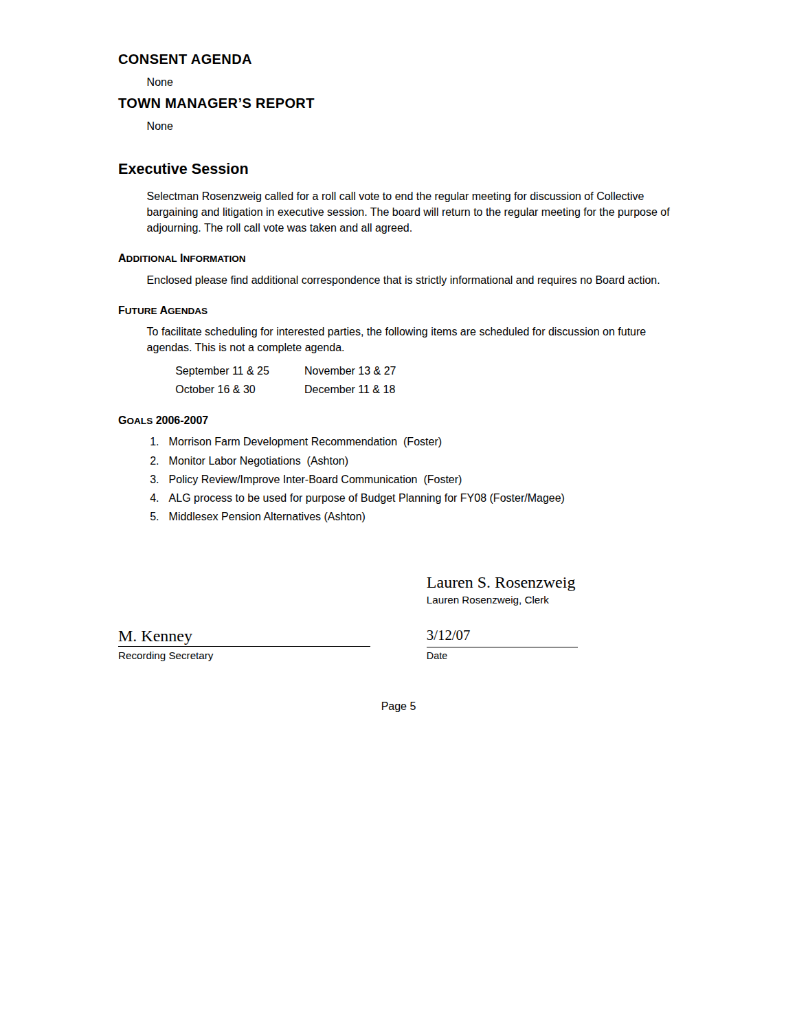CONSENT AGENDA
None
TOWN MANAGER’S REPORT
None
Executive Session
Selectman Rosenzweig called for a roll call vote to end the regular meeting for discussion of Collective bargaining and litigation in executive session. The board will return to the regular meeting for the purpose of adjourning. The roll call vote was taken and all agreed.
ADDITIONAL INFORMATION
Enclosed please find additional correspondence that is strictly informational and requires no Board action.
FUTURE AGENDAS
To facilitate scheduling for interested parties, the following items are scheduled for discussion on future agendas. This is not a complete agenda.
| September 11 & 25 | November 13 & 27 |
| October 16 & 30 | December 11 & 18 |
GOALS 2006-2007
Morrison Farm Development Recommendation (Foster)
Monitor Labor Negotiations (Ashton)
Policy Review/Improve Inter-Board Communication (Foster)
ALG process to be used for purpose of Budget Planning for FY08 (Foster/Magee)
Middlesex Pension Alternatives (Ashton)
M. Kenney
Recording Secretary
Lauren S. Rosenzweig
Lauren Rosenzweig, Clerk
3/12/07
Date
Page 5